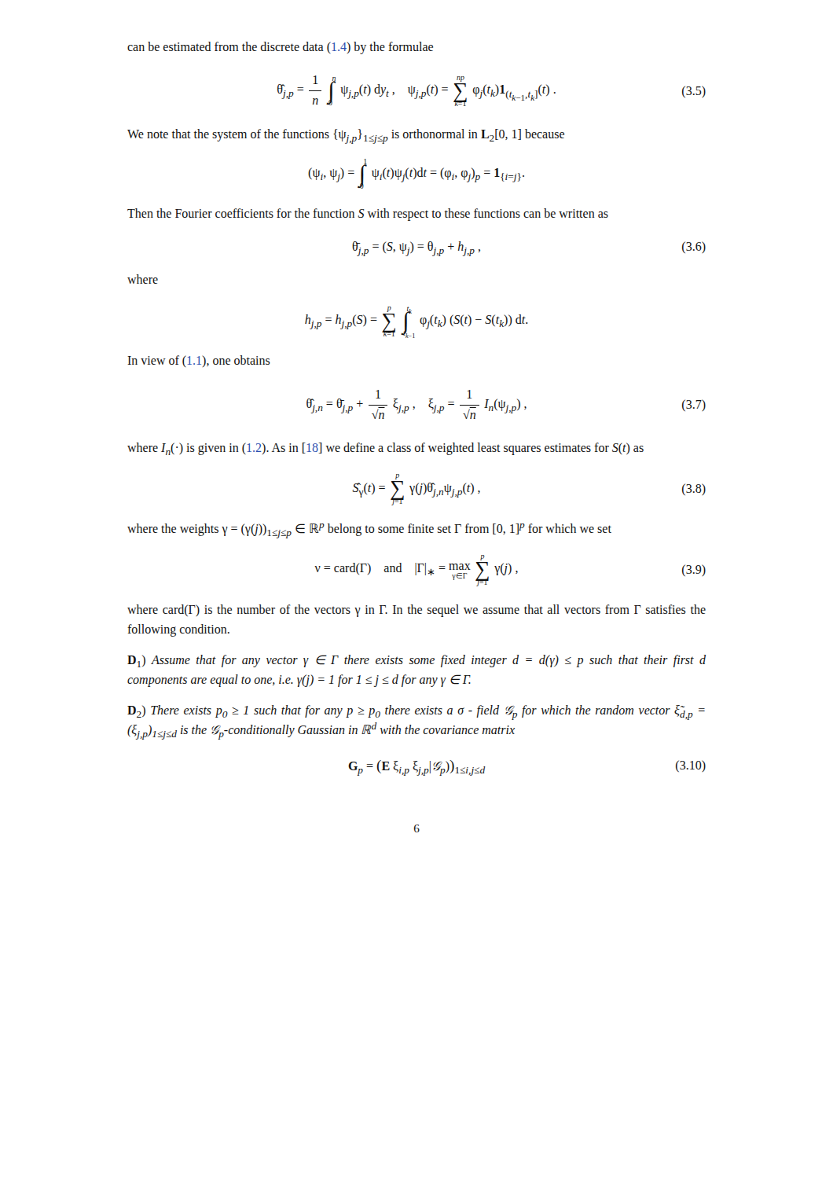can be estimated from the discrete data (1.4) by the formulae
θ̂j,p = 1 n n∫0 ψj,p(t) dyt , ψj,p(t) = np∑k=1 φj(tk)1(tk−1,tk](t) . (3.5)
We note that the system of the functions {ψj,p}1≤j≤p is orthonormal in L2[0, 1] because
(ψi, ψj) = 1∫0 ψi(t)ψj(t)dt = (φi, φj)p = 1{i=j}.
Then the Fourier coefficients for the function S with respect to these functions can be written as
θ̄j,p = (S, ψj) = θj,p + hj,p , (3.6)
where
hj,p = hj,p(S) = p∑k=1 tk∫tk−1 φj(tk) (S(t) − S(tk)) dt.
In view of (1.1), one obtains
θ̂j,n = θ̄j,p + 1√n ξj,p , ξj,p = 1√n In(ψj,p) , (3.7)
where In(·) is given in (1.2). As in [18] we define a class of weighted least squares estimates for S(t) as
Ŝγ(t) = p∑j=1 γ(j)θ̂j,nψj,p(t) , (3.8)
where the weights γ = (γ(j))1≤j≤p ∈ ℝp belong to some finite set Γ from [0, 1]p for which we set
ν = card(Γ) and |Γ|∗ = max γ∈Γ p∑j=1 γ(j) , (3.9)
where card(Γ) is the number of the vectors γ in Γ. In the sequel we assume that all vectors from Γ satisfies the following condition.
D1) Assume that for any vector γ ∈ Γ there exists some fixed integer d = d(γ) ≤ p such that their first d components are equal to one, i.e. γ(j) = 1 for 1 ≤ j ≤ d for any γ ∈ Γ.
D2) There exists p0 ≥ 1 such that for any p ≥ p0 there exists a σ - field 𝒢p for which the random vector ξ̃d,p = (ξj,p)1≤j≤d is the 𝒢p-conditionally Gaussian in ℝd with the covariance matrix
Gp = (E ξi,p ξj,p|𝒢p))1≤i,j≤d (3.10)
6